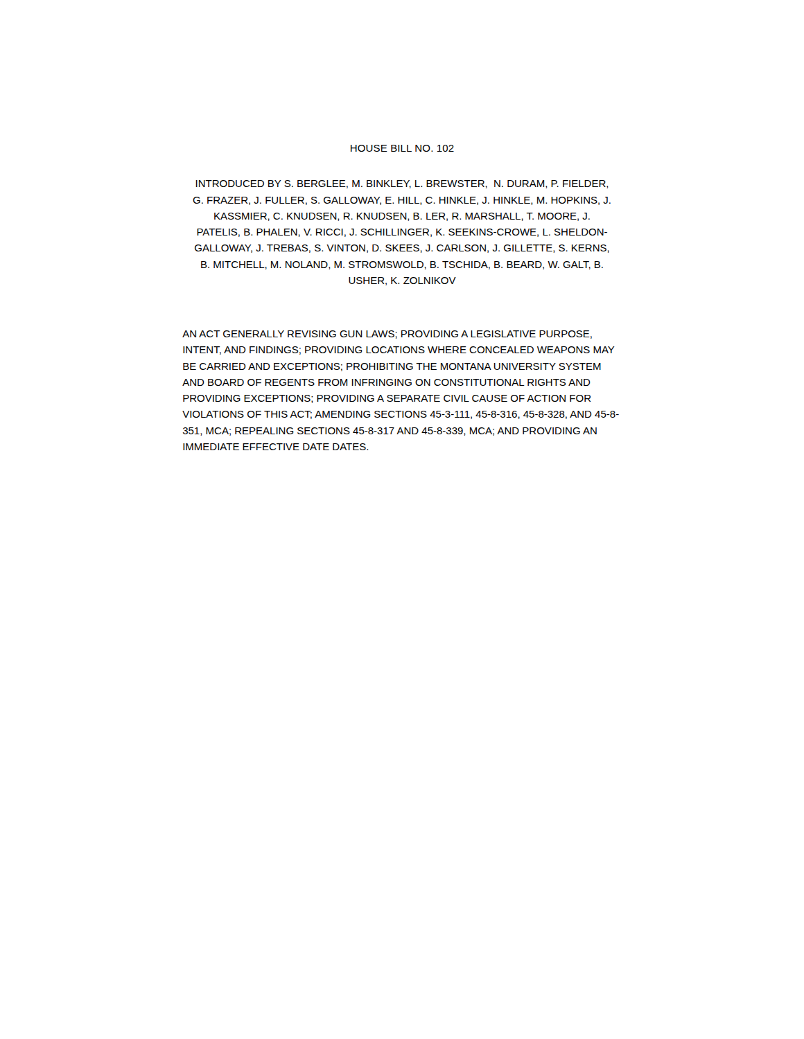HOUSE BILL NO. 102
INTRODUCED BY S. BERGLEE, M. BINKLEY, L. BREWSTER, N. DURAM, P. FIELDER, G. FRAZER, J. FULLER, S. GALLOWAY, E. HILL, C. HINKLE, J. HINKLE, M. HOPKINS, J. KASSMIER, C. KNUDSEN, R. KNUDSEN, B. LER, R. MARSHALL, T. MOORE, J. PATELIS, B. PHALEN, V. RICCI, J. SCHILLINGER, K. SEEKINS-CROWE, L. SHELDON-GALLOWAY, J. TREBAS, S. VINTON, D. SKEES, J. CARLSON, J. GILLETTE, S. KERNS, B. MITCHELL, M. NOLAND, M. STROMSWOLD, B. TSCHIDA, B. BEARD, W. GALT, B. USHER, K. ZOLNIKOV
AN ACT GENERALLY REVISING GUN LAWS; PROVIDING A LEGISLATIVE PURPOSE, INTENT, AND FINDINGS; PROVIDING LOCATIONS WHERE CONCEALED WEAPONS MAY BE CARRIED AND EXCEPTIONS; PROHIBITING THE MONTANA UNIVERSITY SYSTEM AND BOARD OF REGENTS FROM INFRINGING ON CONSTITUTIONAL RIGHTS AND PROVIDING EXCEPTIONS; PROVIDING A SEPARATE CIVIL CAUSE OF ACTION FOR VIOLATIONS OF THIS ACT; AMENDING SECTIONS 45-3-111, 45-8-316, 45-8-328, AND 45-8-351, MCA; REPEALING SECTIONS 45-8-317 AND 45-8-339, MCA; AND PROVIDING AN IMMEDIATE EFFECTIVE DATE DATES.